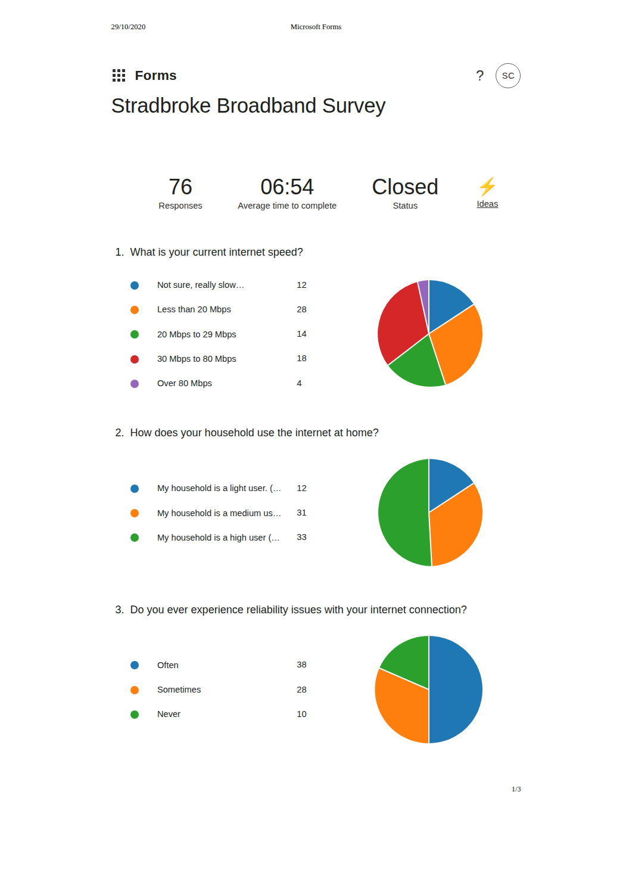29/10/2020 Microsoft Forms
Forms
?
SC
Stradbroke Broadband Survey
76
Responses
06:54
Average time to complete
Closed
Status
⚡
Ideas
1.
What is your current internet speed?
| | Not sure, really slow… | 12 |
| | Less than 20 Mbps | 28 |
| | 20 Mbps to 29 Mbps | 14 |
| | 30 Mbps to 80 Mbps | 18 |
| | Over 80 Mbps | 4 |
2.
How does your household use the internet at home?
| | My household is a light user. (… | 12 |
| | My household is a medium us… | 31 |
| | My household is a high user (… | 33 |
3.
Do you ever experience reliability issues with your internet connection?
| | Often | 38 |
| | Sometimes | 28 |
| | Never | 10 |
1/3